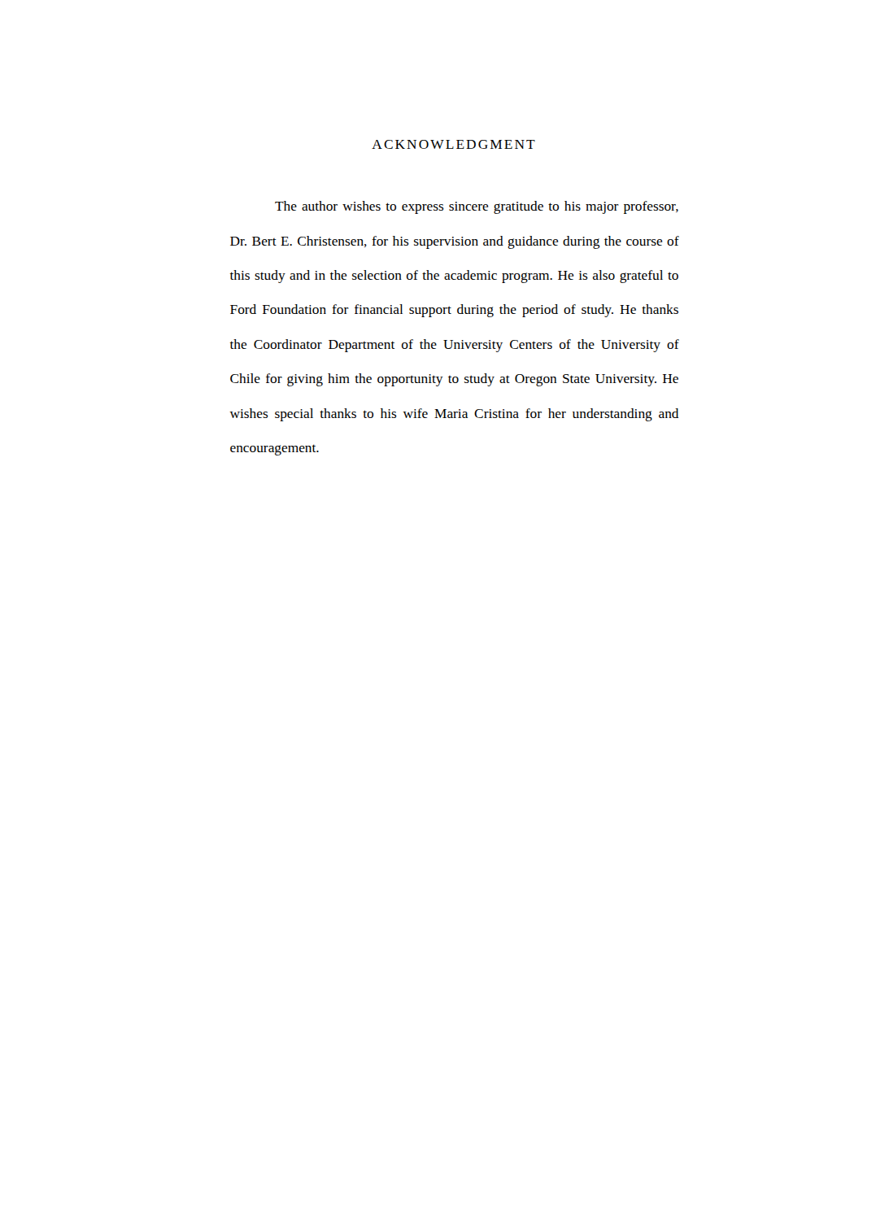ACKNOWLEDGMENT
The author wishes to express sincere gratitude to his major professor, Dr. Bert E. Christensen, for his supervision and guidance during the course of this study and in the selection of the academic program. He is also grateful to Ford Foundation for financial support during the period of study. He thanks the Coordinator Department of the University Centers of the University of Chile for giving him the opportunity to study at Oregon State University. He wishes special thanks to his wife Maria Cristina for her understanding and encouragement.